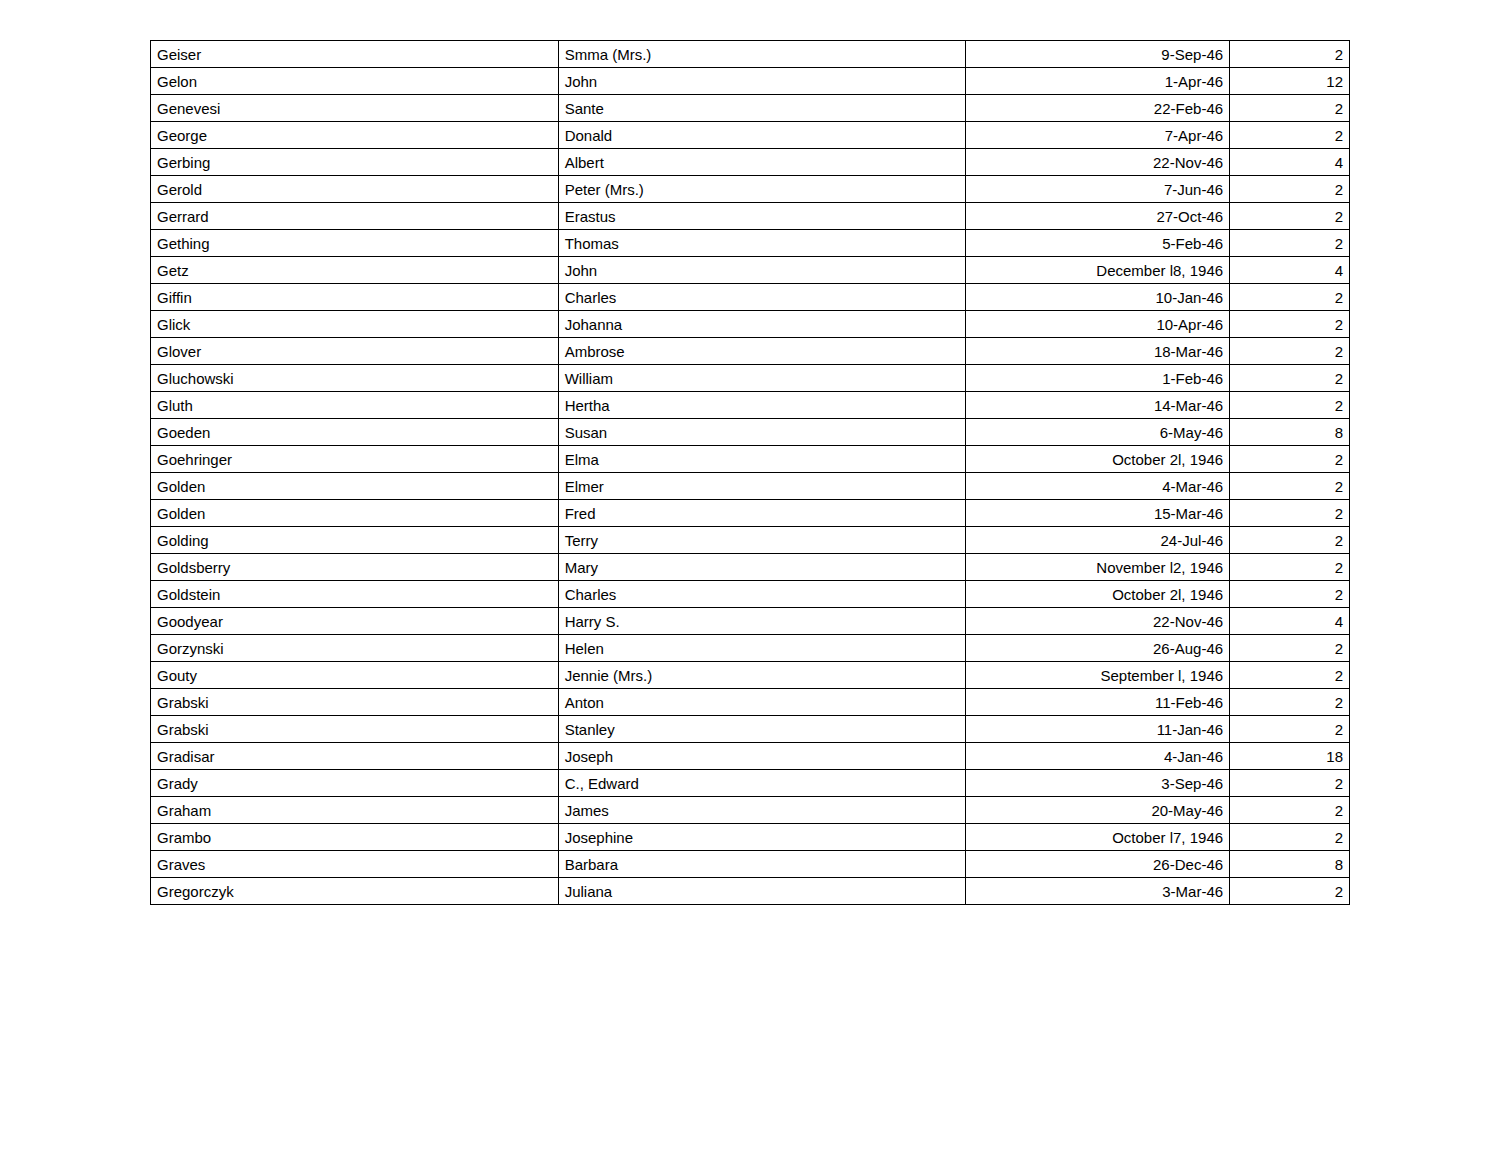| Geiser | Smma (Mrs.) | 9-Sep-46 | 2 |
| Gelon | John | 1-Apr-46 | 12 |
| Genevesi | Sante | 22-Feb-46 | 2 |
| George | Donald | 7-Apr-46 | 2 |
| Gerbing | Albert | 22-Nov-46 | 4 |
| Gerold | Peter (Mrs.) | 7-Jun-46 | 2 |
| Gerrard | Erastus | 27-Oct-46 | 2 |
| Gething | Thomas | 5-Feb-46 | 2 |
| Getz | John | December l8, 1946 | 4 |
| Giffin | Charles | 10-Jan-46 | 2 |
| Glick | Johanna | 10-Apr-46 | 2 |
| Glover | Ambrose | 18-Mar-46 | 2 |
| Gluchowski | William | 1-Feb-46 | 2 |
| Gluth | Hertha | 14-Mar-46 | 2 |
| Goeden | Susan | 6-May-46 | 8 |
| Goehringer | Elma | October 2l, 1946 | 2 |
| Golden | Elmer | 4-Mar-46 | 2 |
| Golden | Fred | 15-Mar-46 | 2 |
| Golding | Terry | 24-Jul-46 | 2 |
| Goldsberry | Mary | November l2, 1946 | 2 |
| Goldstein | Charles | October 2l, 1946 | 2 |
| Goodyear | Harry S. | 22-Nov-46 | 4 |
| Gorzynski | Helen | 26-Aug-46 | 2 |
| Gouty | Jennie (Mrs.) | September l, 1946 | 2 |
| Grabski | Anton | 11-Feb-46 | 2 |
| Grabski | Stanley | 11-Jan-46 | 2 |
| Gradisar | Joseph | 4-Jan-46 | 18 |
| Grady | C., Edward | 3-Sep-46 | 2 |
| Graham | James | 20-May-46 | 2 |
| Grambo | Josephine | October l7, 1946 | 2 |
| Graves | Barbara | 26-Dec-46 | 8 |
| Gregorczyk | Juliana | 3-Mar-46 | 2 |